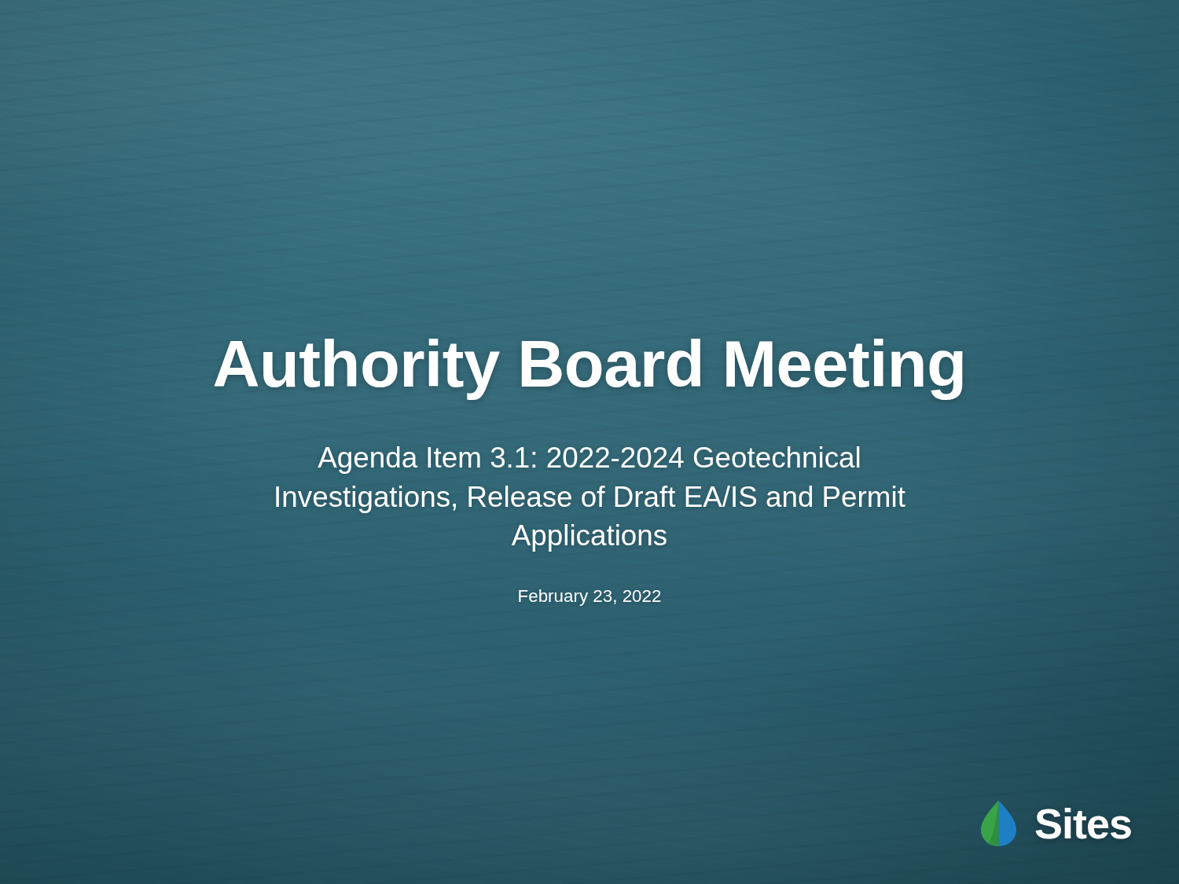Authority Board Meeting
Agenda Item 3.1: 2022-2024 Geotechnical Investigations, Release of Draft EA/IS and Permit Applications
February 23, 2022
Sites